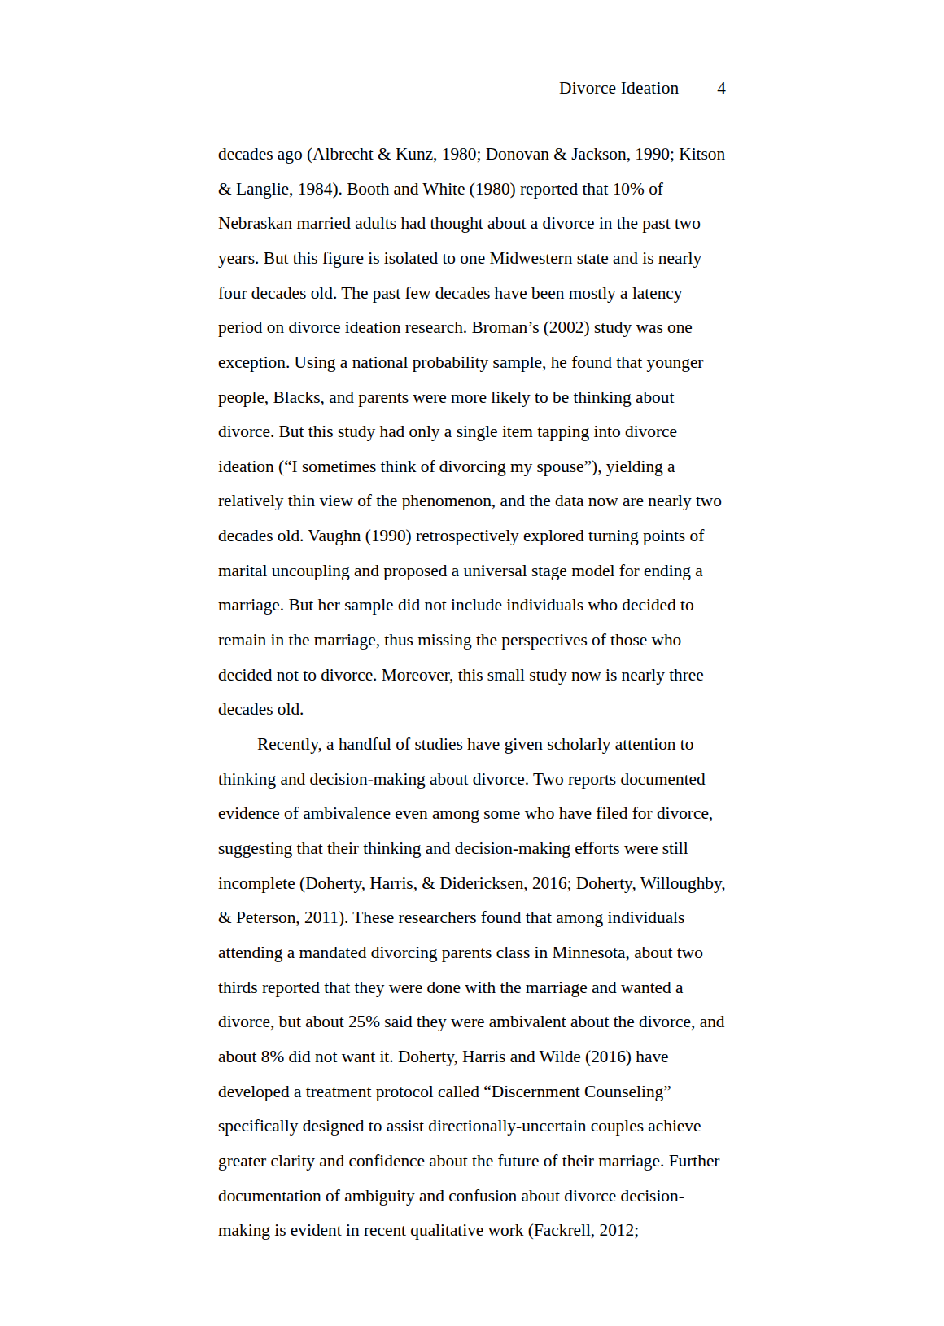Divorce Ideation 4
decades ago (Albrecht & Kunz, 1980; Donovan & Jackson, 1990; Kitson & Langlie, 1984). Booth and White (1980) reported that 10% of Nebraskan married adults had thought about a divorce in the past two years. But this figure is isolated to one Midwestern state and is nearly four decades old. The past few decades have been mostly a latency period on divorce ideation research. Broman’s (2002) study was one exception. Using a national probability sample, he found that younger people, Blacks, and parents were more likely to be thinking about divorce. But this study had only a single item tapping into divorce ideation (“I sometimes think of divorcing my spouse”), yielding a relatively thin view of the phenomenon, and the data now are nearly two decades old. Vaughn (1990) retrospectively explored turning points of marital uncoupling and proposed a universal stage model for ending a marriage. But her sample did not include individuals who decided to remain in the marriage, thus missing the perspectives of those who decided not to divorce. Moreover, this small study now is nearly three decades old.
Recently, a handful of studies have given scholarly attention to thinking and decision-making about divorce. Two reports documented evidence of ambivalence even among some who have filed for divorce, suggesting that their thinking and decision-making efforts were still incomplete (Doherty, Harris, & Didericksen, 2016; Doherty, Willoughby, & Peterson, 2011). These researchers found that among individuals attending a mandated divorcing parents class in Minnesota, about two thirds reported that they were done with the marriage and wanted a divorce, but about 25% said they were ambivalent about the divorce, and about 8% did not want it. Doherty, Harris and Wilde (2016) have developed a treatment protocol called “Discernment Counseling” specifically designed to assist directionally-uncertain couples achieve greater clarity and confidence about the future of their marriage. Further documentation of ambiguity and confusion about divorce decision-making is evident in recent qualitative work (Fackrell, 2012;